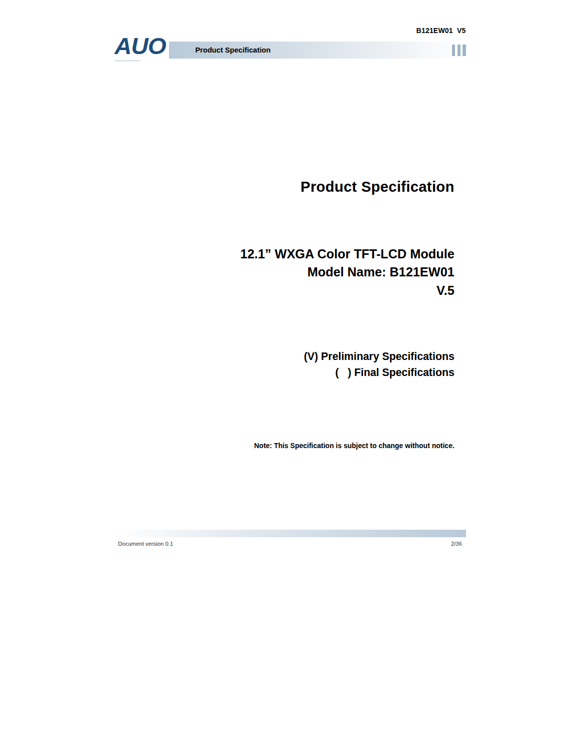B121EW01 V5
AUO
Product Specification
Product Specification
12.1” WXGA Color TFT-LCD Module
Model Name: B121EW01
V.5
(V) Preliminary Specifications
( ) Final Specifications
Note: This Specification is subject to change without notice.
Document version 0.1 2/36